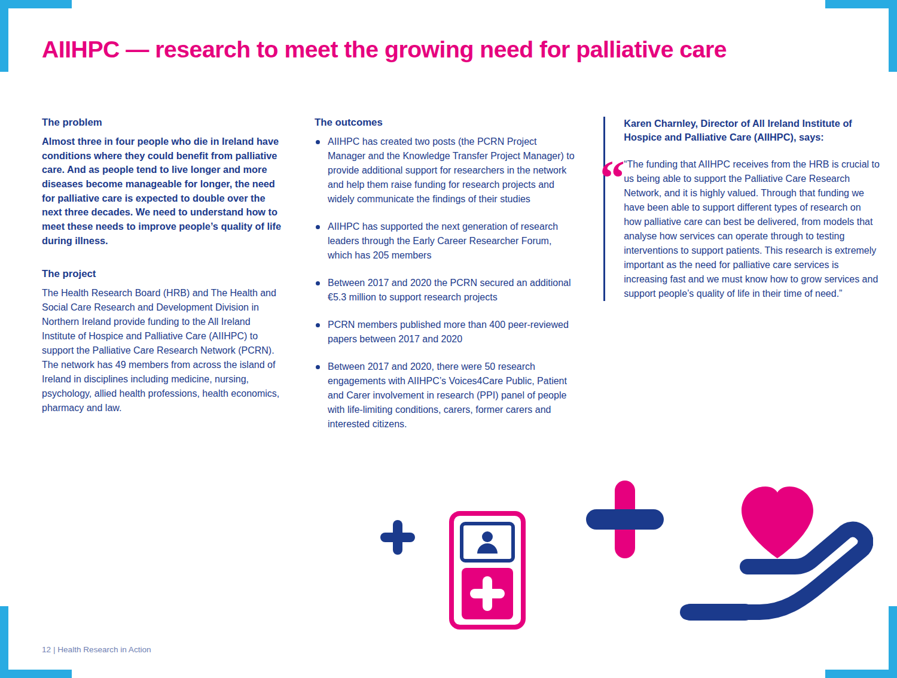AIIHPC — research to meet the growing need for palliative care
The problem
Almost three in four people who die in Ireland have conditions where they could benefit from palliative care. And as people tend to live longer and more diseases become manageable for longer, the need for palliative care is expected to double over the next three decades. We need to understand how to meet these needs to improve people’s quality of life during illness.
The project
The Health Research Board (HRB) and The Health and Social Care Research and Development Division in Northern Ireland provide funding to the All Ireland Institute of Hospice and Palliative Care (AIIHPC) to support the Palliative Care Research Network (PCRN). The network has 49 members from across the island of Ireland in disciplines including medicine, nursing, psychology, allied health professions, health economics, pharmacy and law.
The outcomes
AIIHPC has created two posts (the PCRN Project Manager and the Knowledge Transfer Project Manager) to provide additional support for researchers in the network and help them raise funding for research projects and widely communicate the findings of their studies
AIIHPC has supported the next generation of research leaders through the Early Career Researcher Forum, which has 205 members
Between 2017 and 2020 the PCRN secured an additional €5.3 million to support research projects
PCRN members published more than 400 peer-reviewed papers between 2017 and 2020
Between 2017 and 2020, there were 50 research engagements with AIIHPC’s Voices4Care Public, Patient and Carer involvement in research (PPI) panel of people with life-limiting conditions, carers, former carers and interested citizens.
“
Karen Charnley, Director of All Ireland Institute of Hospice and Palliative Care (AIIHPC), says:
“The funding that AIIHPC receives from the HRB is crucial to us being able to support the Palliative Care Research Network, and it is highly valued. Through that funding we have been able to support different types of research on how palliative care can best be delivered, from models that analyse how services can operate through to testing interventions to support patients. This research is extremely important as the need for palliative care services is increasing fast and we must know how to grow services and support people’s quality of life in their time of need.”
12 | Health Research in Action